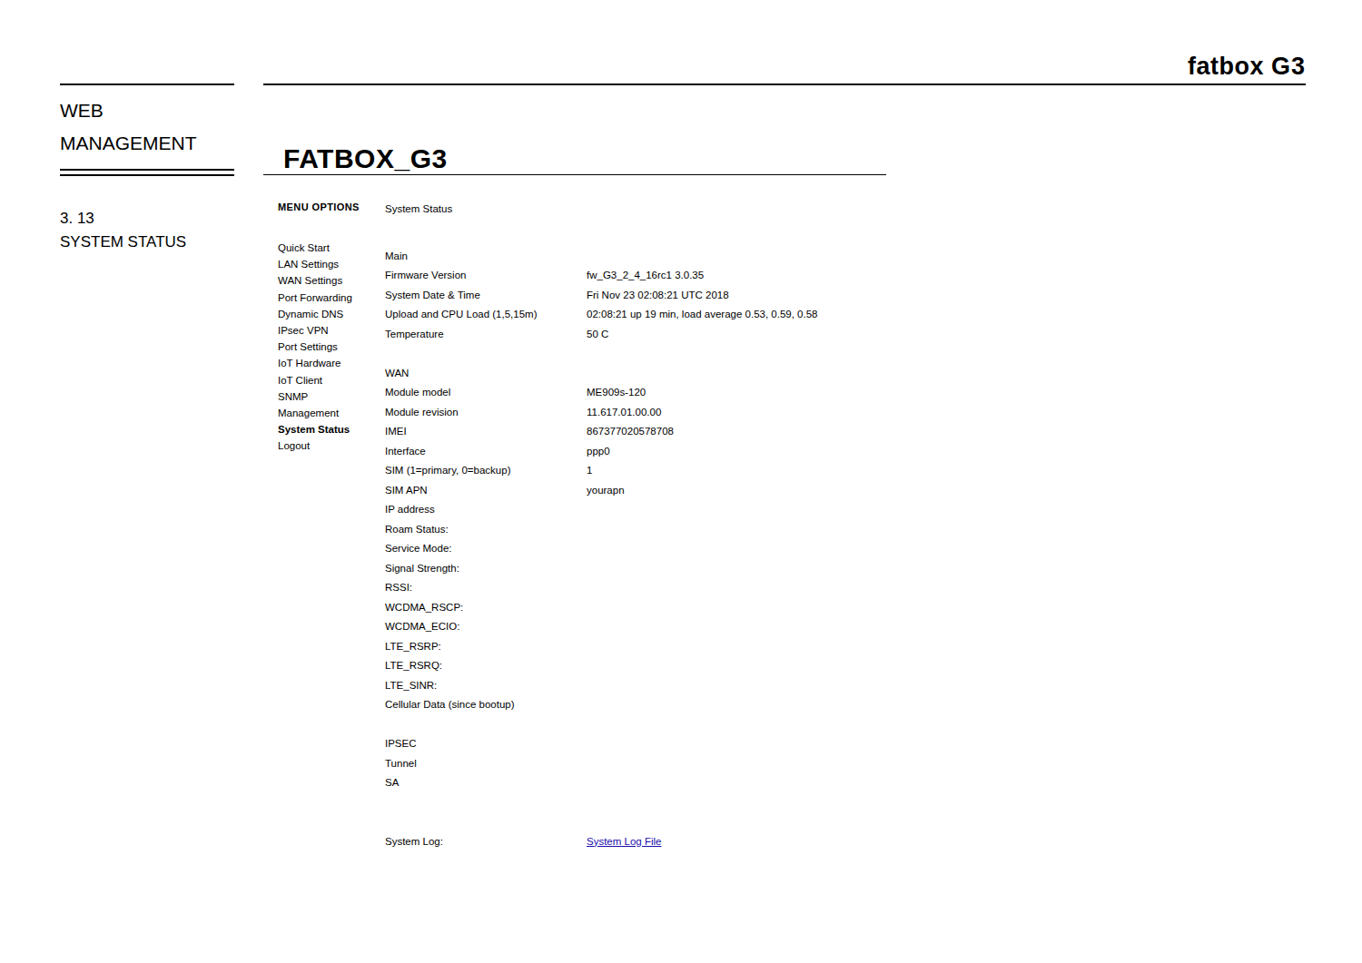fatbox G3
WEB
MANAGEMENT
FATBOX_G3
3. 13
SYSTEM STATUS
MENU OPTIONS
Quick Start
LAN Settings
WAN Settings
Port Forwarding
Dynamic DNS
IPsec VPN
Port Settings
IoT Hardware
IoT Client
SNMP
Management
System Status
Logout
System Status
| Main | |
| Firmware Version | fw_G3_2_4_16rc1 3.0.35 |
| System Date & Time | Fri Nov 23 02:08:21 UTC 2018 |
| Upload and CPU Load (1,5,15m) | 02:08:21 up 19 min, load average 0.53, 0.59, 0.58 |
| Temperature | 50 C |
| WAN | |
| Module model | ME909s-120 |
| Module revision | 11.617.01.00.00 |
| IMEI | 867377020578708 |
| Interface | ppp0 |
| SIM (1=primary, 0=backup) | 1 |
| SIM APN | yourapn |
| IP address | |
| Roam Status: | |
| Service Mode: | |
| Signal Strength: | |
| RSSI: | |
| WCDMA_RSCP: | |
| WCDMA_ECIO: | |
| LTE_RSRP: | |
| LTE_RSRQ: | |
| LTE_SINR: | |
| Cellular Data (since bootup) | |
| IPSEC | |
| Tunnel | |
| SA | |
| System Log: | System Log File |